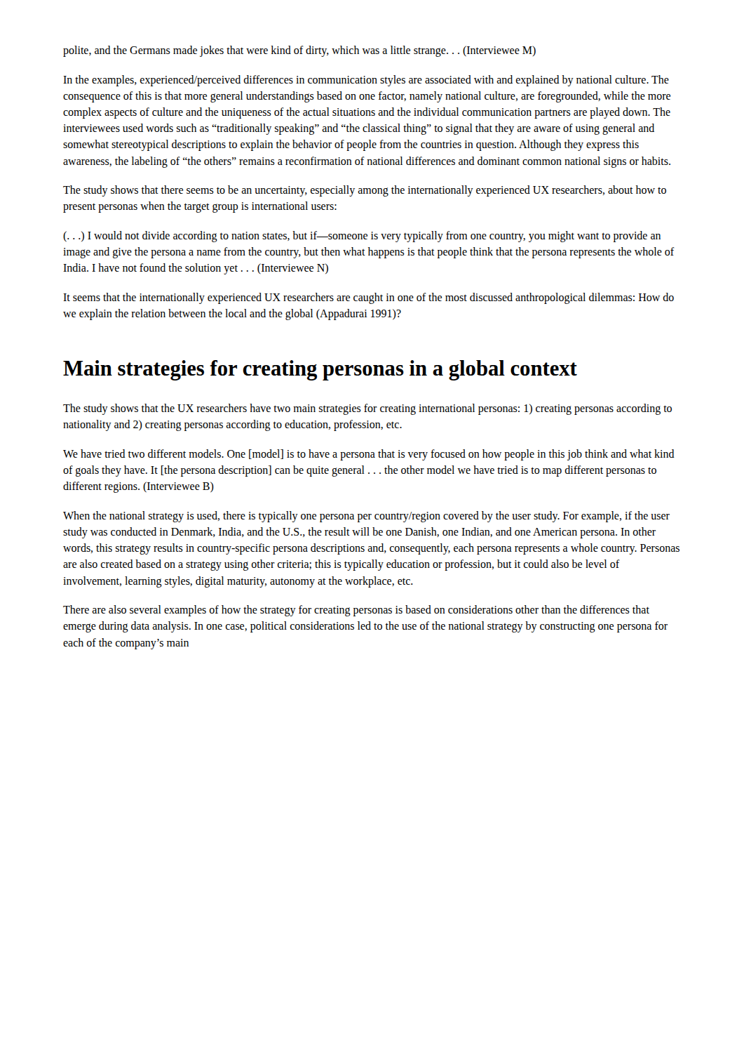polite, and the Germans made jokes that were kind of dirty, which was a little strange. . . (Interviewee M)
In the examples, experienced/perceived differences in communication styles are associated with and explained by national culture. The consequence of this is that more general understandings based on one factor, namely national culture, are foregrounded, while the more complex aspects of culture and the uniqueness of the actual situations and the individual communication partners are played down. The interviewees used words such as “traditionally speaking” and “the classical thing” to signal that they are aware of using general and somewhat stereotypical descriptions to explain the behavior of people from the countries in question. Although they express this awareness, the labeling of “the others” remains a reconfirmation of national differences and dominant common national signs or habits.
The study shows that there seems to be an uncertainty, especially among the internationally experienced UX researchers, about how to present personas when the target group is international users:
(. . .) I would not divide according to nation states, but if—someone is very typically from one country, you might want to provide an image and give the persona a name from the country, but then what happens is that people think that the persona represents the whole of India. I have not found the solution yet . . . (Interviewee N)
It seems that the internationally experienced UX researchers are caught in one of the most discussed anthropological dilemmas: How do we explain the relation between the local and the global (Appadurai 1991)?
Main strategies for creating personas in a global context
The study shows that the UX researchers have two main strategies for creating international personas: 1) creating personas according to nationality and 2) creating personas according to education, profession, etc.
We have tried two different models. One [model] is to have a persona that is very focused on how people in this job think and what kind of goals they have. It [the persona description] can be quite general . . . the other model we have tried is to map different personas to different regions. (Interviewee B)
When the national strategy is used, there is typically one persona per country/region covered by the user study. For example, if the user study was conducted in Denmark, India, and the U.S., the result will be one Danish, one Indian, and one American persona. In other words, this strategy results in country-specific persona descriptions and, consequently, each persona represents a whole country. Personas are also created based on a strategy using other criteria; this is typically education or profession, but it could also be level of involvement, learning styles, digital maturity, autonomy at the workplace, etc.
There are also several examples of how the strategy for creating personas is based on considerations other than the differences that emerge during data analysis. In one case, political considerations led to the use of the national strategy by constructing one persona for each of the company’s main